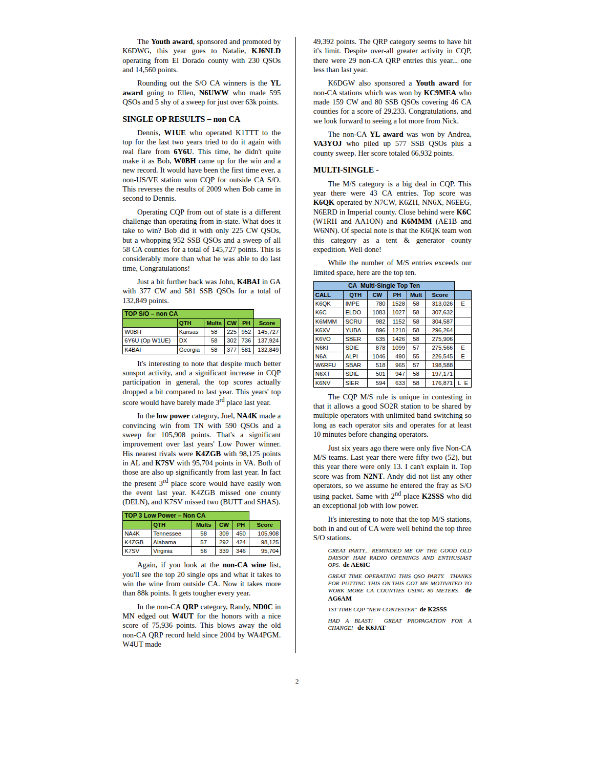The Youth award, sponsored and promoted by K6DWG, this year goes to Natalie, KJ6NLD operating from El Dorado county with 230 QSOs and 14,560 points.
Rounding out the S/O CA winners is the YL award going to Ellen, N6UWW who made 595 QSOs and 5 shy of a sweep for just over 63k points.
SINGLE OP RESULTS – non CA
Dennis, W1UE who operated K1TTT to the top for the last two years tried to do it again with real flare from 6Y6U. This time, he didn't quite make it as Bob, W0BH came up for the win and a new record. It would have been the first time ever, a non-US/VE station won CQP for outside CA S/O. This reverses the results of 2009 when Bob came in second to Dennis.
Operating CQP from out of state is a different challenge than operating from in-state. What does it take to win? Bob did it with only 225 CW QSOs, but a whopping 952 SSB QSOs and a sweep of all 58 CA counties for a total of 145,727 points. This is considerably more than what he was able to do last time, Congratulations!
Just a bit further back was John, K4BAI in GA with 377 CW and 581 SSB QSOs for a total of 132,849 points.
| TOP S/O – non CA |
| | QTH | Mults | CW | PH | Score |
| W0BH | Kansas | 58 | 225 | 952 | 145,727 |
| 6Y6U (Op W1UE) | DX | 58 | 302 | 736 | 137,924 |
| K4BAI | Georgia | 58 | 377 | 581 | 132,849 |
It's interesting to note that despite much better sunspot activity, and a significant increase in CQP participation in general, the top scores actually dropped a bit compared to last year. This years' top score would have barely made 3rd place last year.
In the low power category, Joel, NA4K made a convincing win from TN with 590 QSOs and a sweep for 105,908 points. That's a significant improvement over last years' Low Power winner. His nearest rivals were K4ZGB with 98,125 points in AL and K7SV with 95,704 points in VA. Both of those are also up significantly from last year. In fact the present 3rd place score would have easily won the event last year. K4ZGB missed one county (DELN), and K7SV missed two (BUTT and SHAS).
| TOP 3 Low Power – Non CA |
| | QTH | Mults | CW | PH | Score |
| NA4K | Tennessee | 58 | 309 | 450 | 105,908 |
| K4ZGB | Alabama | 57 | 292 | 424 | 98,125 |
| K7SV | Virginia | 56 | 339 | 346 | 95,704 |
Again, if you look at the non-CA wine list, you'll see the top 20 single ops and what it takes to win the wine from outside CA. Now it takes more than 88k points. It gets tougher every year.
In the non-CA QRP category, Randy, ND0C in MN edged out W4UT for the honors with a nice score of 75,936 points. This blows away the old non-CA QRP record held since 2004 by WA4PGM. W4UT made
49,392 points. The QRP category seems to have hit it's limit. Despite over-all greater activity in CQP, there were 29 non-CA QRP entries this year... one less than last year.
K6DGW also sponsored a Youth award for non-CA stations which was won by KC9MEA who made 159 CW and 80 SSB QSOs covering 46 CA counties for a score of 29,233. Congratulations, and we look forward to seeing a lot more from Nick.
The non-CA YL award was won by Andrea, VA3YOJ who piled up 577 SSB QSOs plus a county sweep. Her score totaled 66,932 points.
MULTI-SINGLE -
The M/S category is a big deal in CQP. This year there were 43 CA entries. Top score was K6QK operated by N7CW, K6ZH, NN6X, N6EEG, N6ERD in Imperial county. Close behind were K6C (W1RH and AA1ON) and K6MMM (AE1B and W6NN). Of special note is that the K6QK team won this category as a tent & generator county expedition. Well done!
While the number of M/S entries exceeds our limited space, here are the top ten.
| CA Multi-Single Top Ten |
| CALL | QTH | CW | PH | Mult | Score | |
| K6QK | IMPE | 780 | 1528 | 58 | 313,026 | E |
| K6C | ELDO | 1083 | 1027 | 58 | 307,632 | |
| K6MMM | SCRU | 982 | 1152 | 58 | 304,587 | |
| K6XV | YUBA | 896 | 1210 | 58 | 296,264 | |
| K6VO | SBER | 635 | 1426 | 58 | 275,906 | |
| N6KI | SDIE | 878 | 1099 | 57 | 275,566 | E |
| N6A | ALPI | 1046 | 490 | 55 | 226,545 | E |
| W6RFU | SBAR | 518 | 965 | 57 | 198,588 | |
| N6XT | SDIE | 501 | 947 | 58 | 197,171 | |
| K6NV | SIER | 594 | 633 | 58 | 176,871 | L E |
The CQP M/S rule is unique in contesting in that it allows a good SO2R station to be shared by multiple operators with unlimited band switching so long as each operator sits and operates for at least 10 minutes before changing operators.
Just six years ago there were only five Non-CA M/S teams. Last year there were fifty two (52), but this year there were only 13. I can't explain it. Top score was from N2NT. Andy did not list any other operators, so we assume he entered the fray as S/O using packet. Same with 2nd place K2SSS who did an exceptional job with low power.
It's interesting to note that the top M/S stations, both in and out of CA were well behind the top three S/O stations.
GREAT PARTY... REMINDED ME OF THE GOOD OLD DAYSOF HAM RADIO OPENINGS AND ENTHUSIAST OPS. de AE6IC
GREAT TIME OPERATING THIS QSO PARTY. THANKS FOR PUTTING THIS ON.THIS GOT ME MOTIVATED TO WORK MORE CA COUNTIES USING 80 METERS. de AG6AM
1ST TIME CQP "NEW CONTESTER" de K2SSS
HAD A BLAST! GREAT PROPAGATION FOR A CHANGE! de K6JAT
2